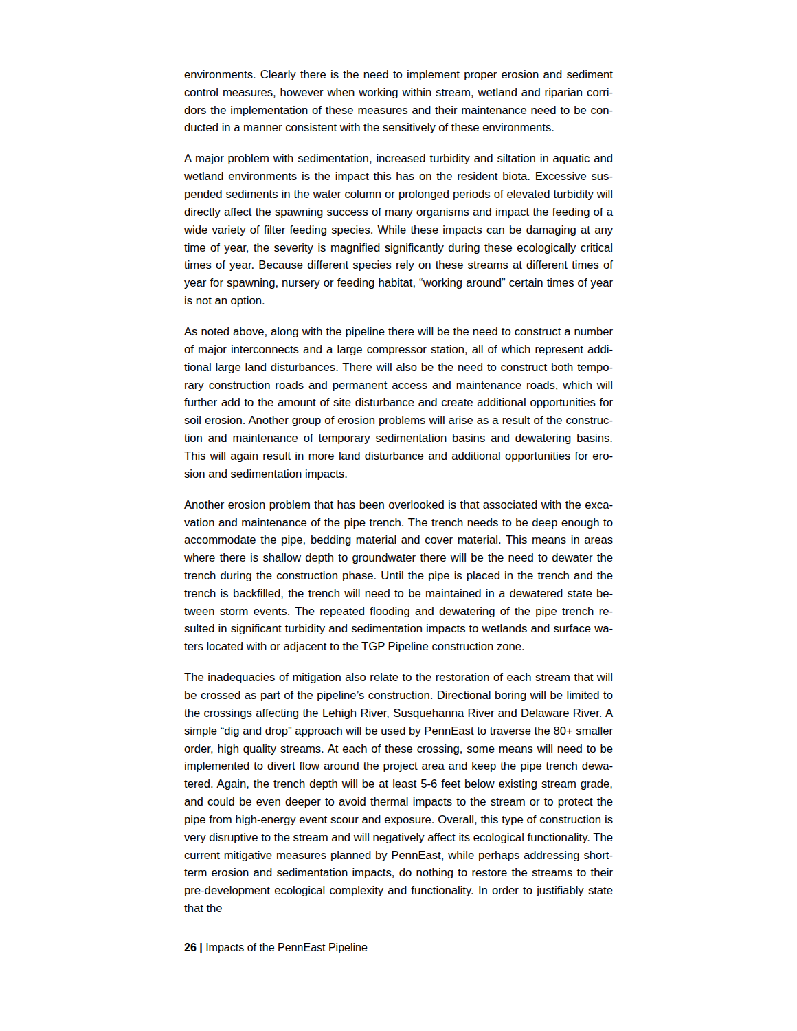environments. Clearly there is the need to implement proper erosion and sediment control measures, however when working within stream, wetland and riparian corridors the implementation of these measures and their maintenance need to be conducted in a manner consistent with the sensitively of these environments.
A major problem with sedimentation, increased turbidity and siltation in aquatic and wetland environments is the impact this has on the resident biota. Excessive suspended sediments in the water column or prolonged periods of elevated turbidity will directly affect the spawning success of many organisms and impact the feeding of a wide variety of filter feeding species. While these impacts can be damaging at any time of year, the severity is magnified significantly during these ecologically critical times of year. Because different species rely on these streams at different times of year for spawning, nursery or feeding habitat, “working around” certain times of year is not an option.
As noted above, along with the pipeline there will be the need to construct a number of major interconnects and a large compressor station, all of which represent additional large land disturbances. There will also be the need to construct both temporary construction roads and permanent access and maintenance roads, which will further add to the amount of site disturbance and create additional opportunities for soil erosion. Another group of erosion problems will arise as a result of the construction and maintenance of temporary sedimentation basins and dewatering basins. This will again result in more land disturbance and additional opportunities for erosion and sedimentation impacts.
Another erosion problem that has been overlooked is that associated with the excavation and maintenance of the pipe trench. The trench needs to be deep enough to accommodate the pipe, bedding material and cover material. This means in areas where there is shallow depth to groundwater there will be the need to dewater the trench during the construction phase. Until the pipe is placed in the trench and the trench is backfilled, the trench will need to be maintained in a dewatered state between storm events. The repeated flooding and dewatering of the pipe trench resulted in significant turbidity and sedimentation impacts to wetlands and surface waters located with or adjacent to the TGP Pipeline construction zone.
The inadequacies of mitigation also relate to the restoration of each stream that will be crossed as part of the pipeline’s construction. Directional boring will be limited to the crossings affecting the Lehigh River, Susquehanna River and Delaware River. A simple “dig and drop” approach will be used by PennEast to traverse the 80+ smaller order, high quality streams. At each of these crossing, some means will need to be implemented to divert flow around the project area and keep the pipe trench dewatered. Again, the trench depth will be at least 5-6 feet below existing stream grade, and could be even deeper to avoid thermal impacts to the stream or to protect the pipe from high-energy event scour and exposure. Overall, this type of construction is very disruptive to the stream and will negatively affect its ecological functionality. The current mitigative measures planned by PennEast, while perhaps addressing short-term erosion and sedimentation impacts, do nothing to restore the streams to their pre-development ecological complexity and functionality. In order to justifiably state that the
26 | Impacts of the PennEast Pipeline